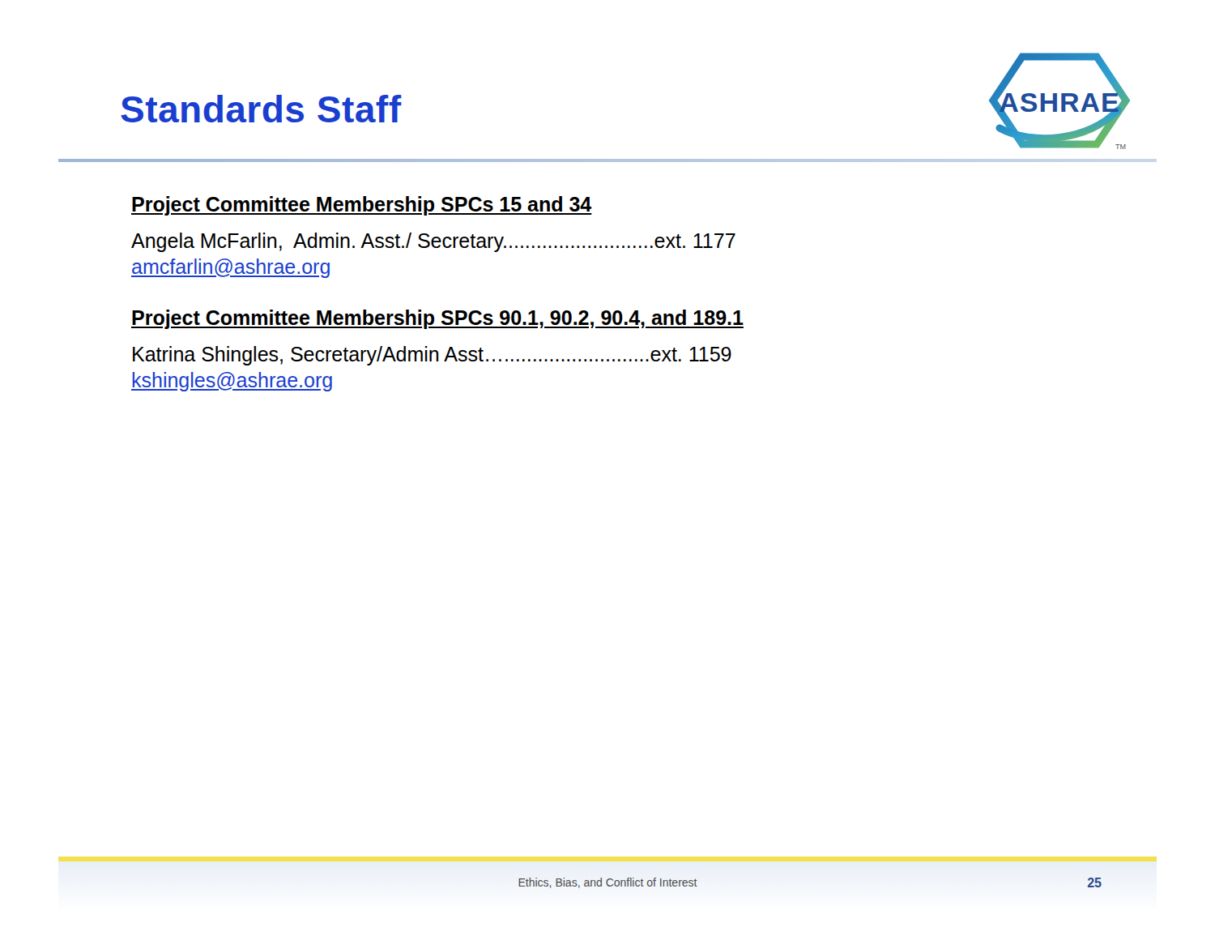Standards Staff
ASHRAE TM
Project Committee Membership SPCs 15 and 34
Angela McFarlin, Admin. Asst./ Secretary...........................ext. 1177
amcfarlin@ashrae.org
Project Committee Membership SPCs 90.1, 90.2, 90.4, and 189.1
Katrina Shingles, Secretary/Admin Asst…..........................ext. 1159
kshingles@ashrae.org
Ethics, Bias, and Conflict of Interest
25